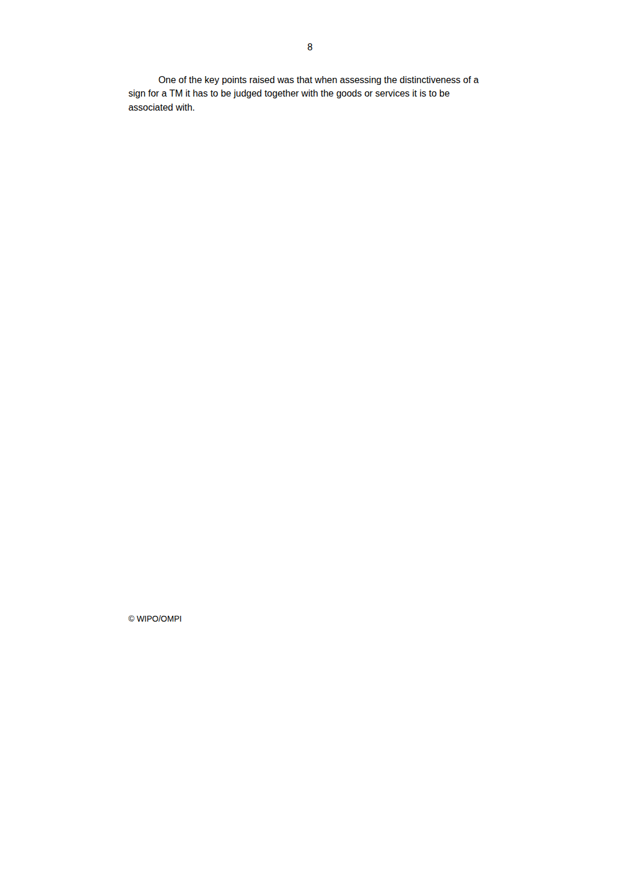8
One of the key points raised was that when assessing the distinctiveness of a sign for a TM it has to be judged together with the goods or services it is to be associated with.
© WIPO/OMPI